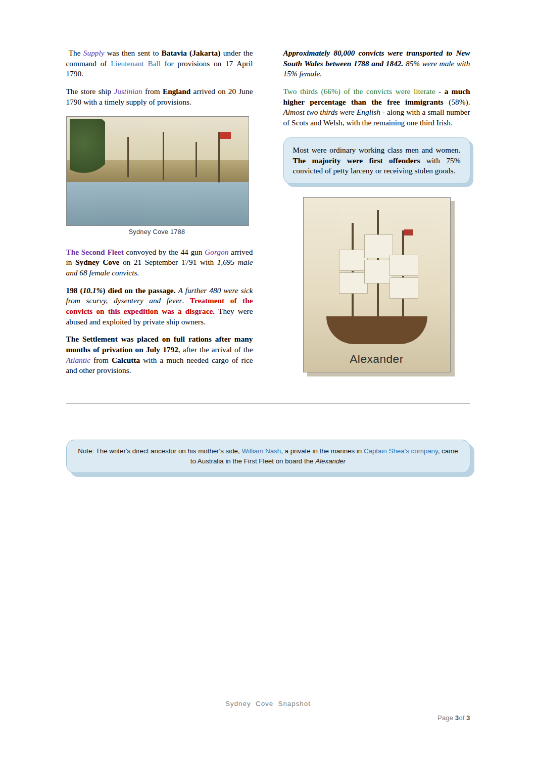The Supply was then sent to Batavia (Jakarta) under the command of Lieutenant Ball for provisions on 17 April 1790.
The store ship Justinian from England arrived on 20 June 1790 with a timely supply of provisions.
Sydney Cove 1788
The Second Fleet convoyed by the 44 gun Gorgon arrived in Sydney Cove on 21 September 1791 with 1,695 male and 68 female convicts.
198 (10.1%) died on the passage. A further 480 were sick from scurvy, dysentery and fever. Treatment of the convicts on this expedition was a disgrace. They were abused and exploited by private ship owners.
The Settlement was placed on full rations after many months of privation on July 1792, after the arrival of the Atlantic from Calcutta with a much needed cargo of rice and other provisions.
Approximately 80,000 convicts were transported to New South Wales between 1788 and 1842. 85% were male with 15% female.
Two thirds (66%) of the convicts were literate - a much higher percentage than the free immigrants (58%). Almost two thirds were English - along with a small number of Scots and Welsh, with the remaining one third Irish.
Most were ordinary working class men and women. The majority were first offenders with 75% convicted of petty larceny or receiving stolen goods.
Alexander
Note: The writer's direct ancestor on his mother's side, William Nash, a private in the marines in Captain Shea's company, came to Australia in the First Fleet on board the Alexander
Sydney Cove Snapshot
Page 3of 3